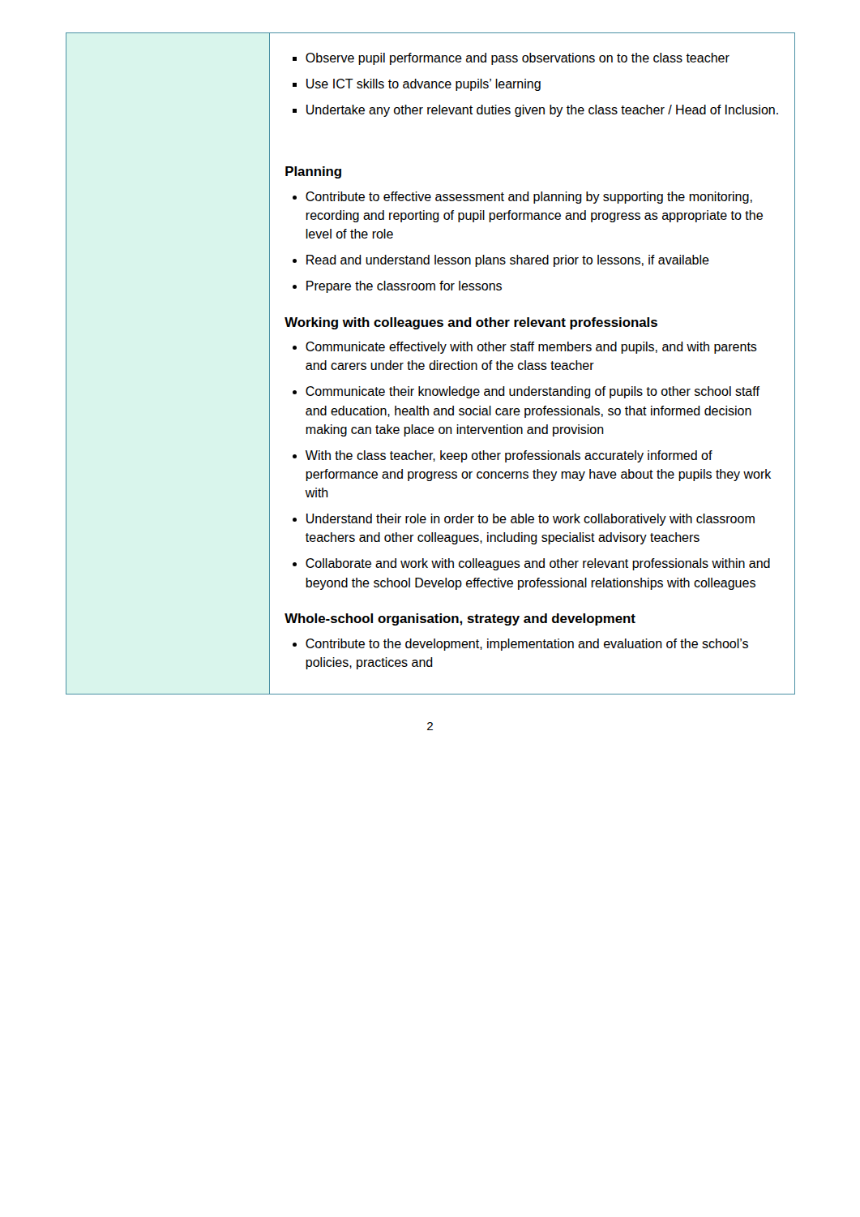| | Observe pupil performance and pass observations on to the class teacher Use ICT skills to advance pupils’ learning Undertake any other relevant duties given by the class teacher / Head of Inclusion. Planning Contribute to effective assessment and planning by supporting the monitoring, recording and reporting of pupil performance and progress as appropriate to the level of the role Read and understand lesson plans shared prior to lessons, if available Prepare the classroom for lessons Working with colleagues and other relevant professionals Communicate effectively with other staff members and pupils, and with parents and carers under the direction of the class teacher Communicate their knowledge and understanding of pupils to other school staff and education, health and social care professionals, so that informed decision making can take place on intervention and provision With the class teacher, keep other professionals accurately informed of performance and progress or concerns they may have about the pupils they work with Understand their role in order to be able to work collaboratively with classroom teachers and other colleagues, including specialist advisory teachers Collaborate and work with colleagues and other relevant professionals within and beyond the school Develop effective professional relationships with colleagues Whole-school organisation, strategy and development Contribute to the development, implementation and evaluation of the school’s policies, practices and |
2